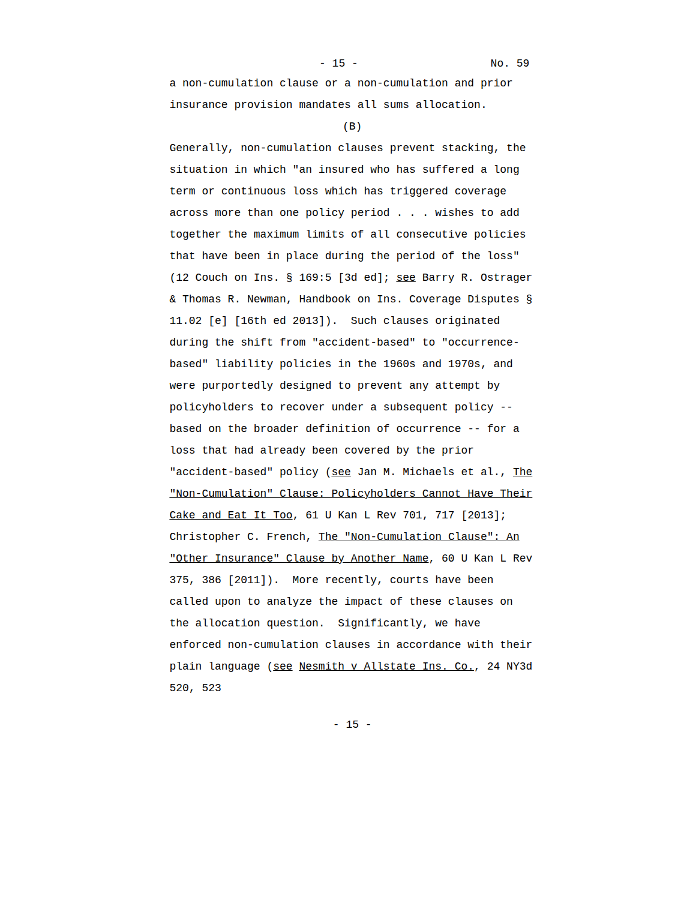- 15 - No. 59
a non-cumulation clause or a non-cumulation and prior insurance provision mandates all sums allocation.
(B)
Generally, non-cumulation clauses prevent stacking, the situation in which "an insured who has suffered a long term or continuous loss which has triggered coverage across more than one policy period . . . wishes to add together the maximum limits of all consecutive policies that have been in place during the period of the loss" (12 Couch on Ins. § 169:5 [3d ed]; see Barry R. Ostrager & Thomas R. Newman, Handbook on Ins. Coverage Disputes § 11.02 [e] [16th ed 2013]). Such clauses originated during the shift from "accident-based" to "occurrence-based" liability policies in the 1960s and 1970s, and were purportedly designed to prevent any attempt by policyholders to recover under a subsequent policy -- based on the broader definition of occurrence -- for a loss that had already been covered by the prior "accident-based" policy (see Jan M. Michaels et al., The "Non-Cumulation" Clause: Policyholders Cannot Have Their Cake and Eat It Too, 61 U Kan L Rev 701, 717 [2013]; Christopher C. French, The "Non-Cumulation Clause": An "Other Insurance" Clause by Another Name, 60 U Kan L Rev 375, 386 [2011]). More recently, courts have been called upon to analyze the impact of these clauses on the allocation question. Significantly, we have enforced non-cumulation clauses in accordance with their plain language (see Nesmith v Allstate Ins. Co., 24 NY3d 520, 523
- 15 -